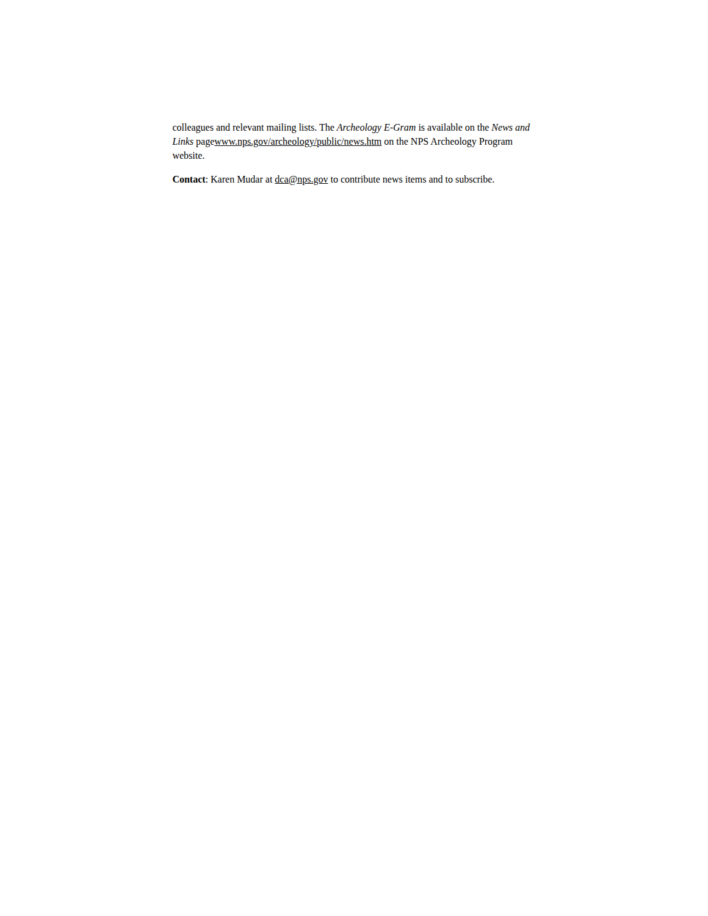colleagues and relevant mailing lists. The Archeology E-Gram is available on the News and Links pagewww.nps.gov/archeology/public/news.htm on the NPS Archeology Program website.
Contact: Karen Mudar at dca@nps.gov to contribute news items and to subscribe.